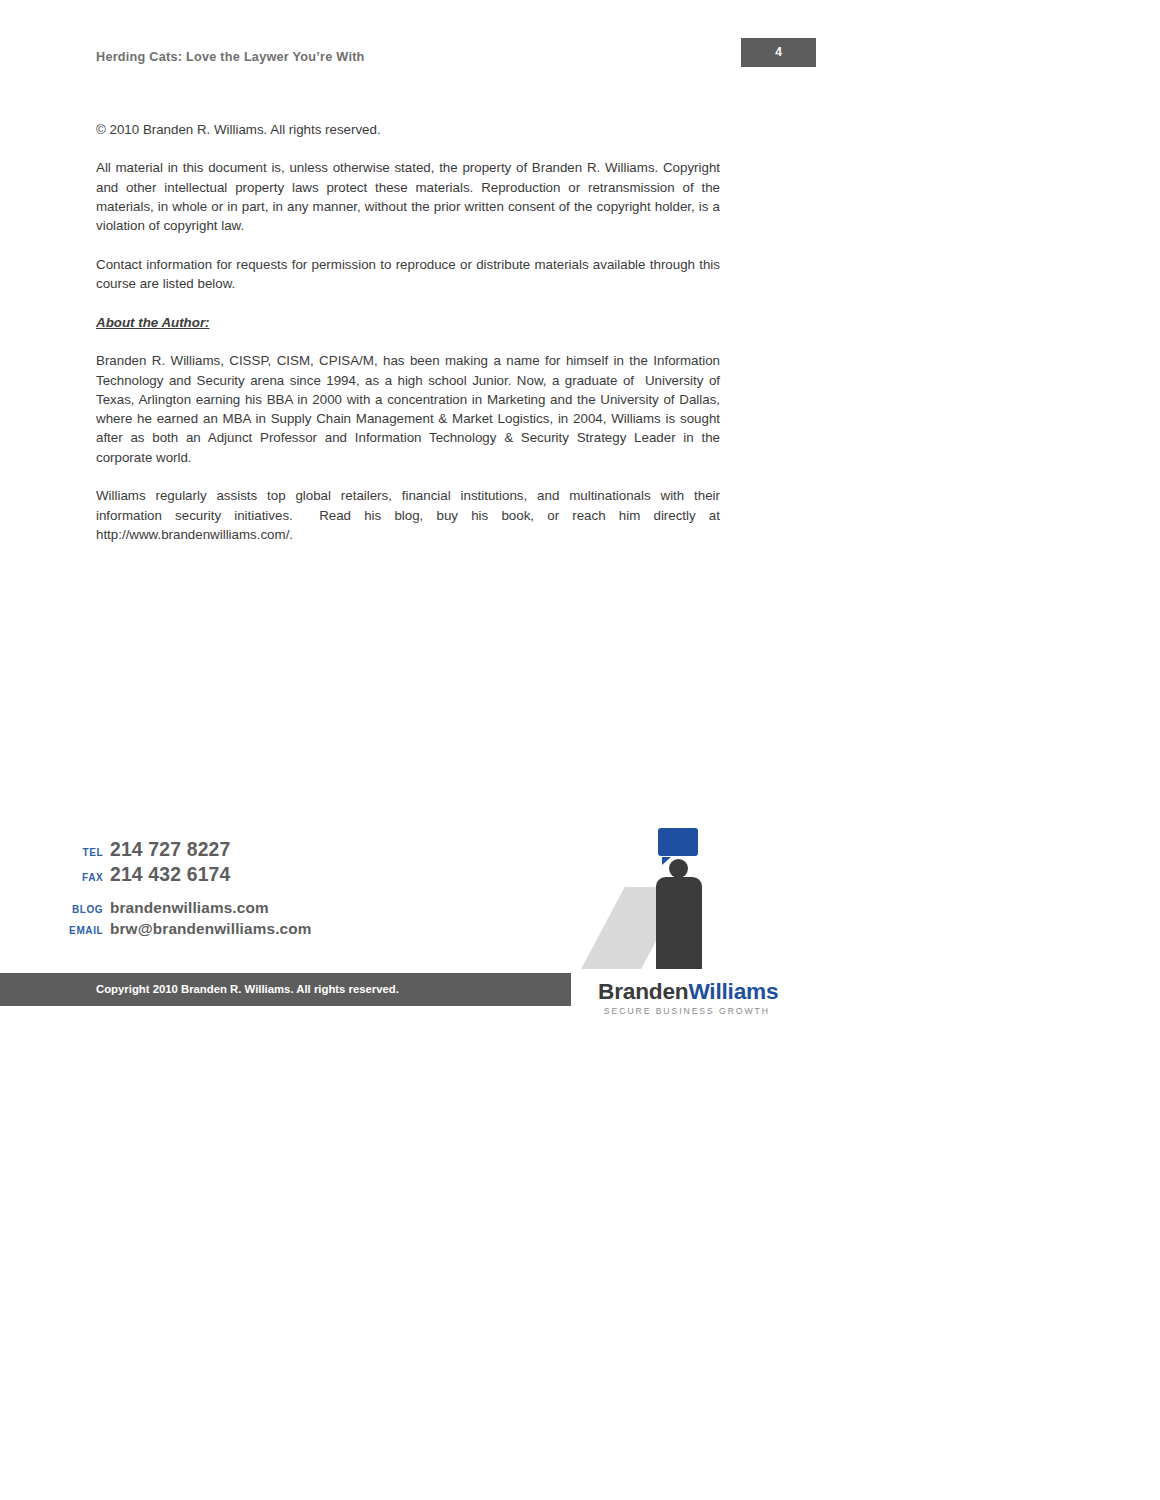Herding Cats: Love the Laywer You’re With
4
© 2010 Branden R. Williams. All rights reserved.
All material in this document is, unless otherwise stated, the property of Branden R. Williams. Copyright and other intellectual property laws protect these materials. Reproduction or retransmission of the materials, in whole or in part, in any manner, without the prior written consent of the copyright holder, is a violation of copyright law.
Contact information for requests for permission to reproduce or distribute materials available through this course are listed below.
About the Author:
Branden R. Williams, CISSP, CISM, CPISA/M, has been making a name for himself in the Information Technology and Security arena since 1994, as a high school Junior. Now, a graduate of University of Texas, Arlington earning his BBA in 2000 with a concentration in Marketing and the University of Dallas, where he earned an MBA in Supply Chain Management & Market Logistics, in 2004, Williams is sought after as both an Adjunct Professor and Information Technology & Security Strategy Leader in the corporate world.
Williams regularly assists top global retailers, financial institutions, and multinationals with their information security initiatives. Read his blog, buy his book, or reach him directly at http://www.brandenwilliams.com/.
| TEL | 214 727 8227 |
| FAX | 214 432 6174 |
| BLOG | brandenwilliams.com |
| EMAIL | brw@brandenwilliams.com |
Copyright 2010 Branden R. Williams. All rights reserved.
Branden Williams
SECURE BUSINESS GROWTH